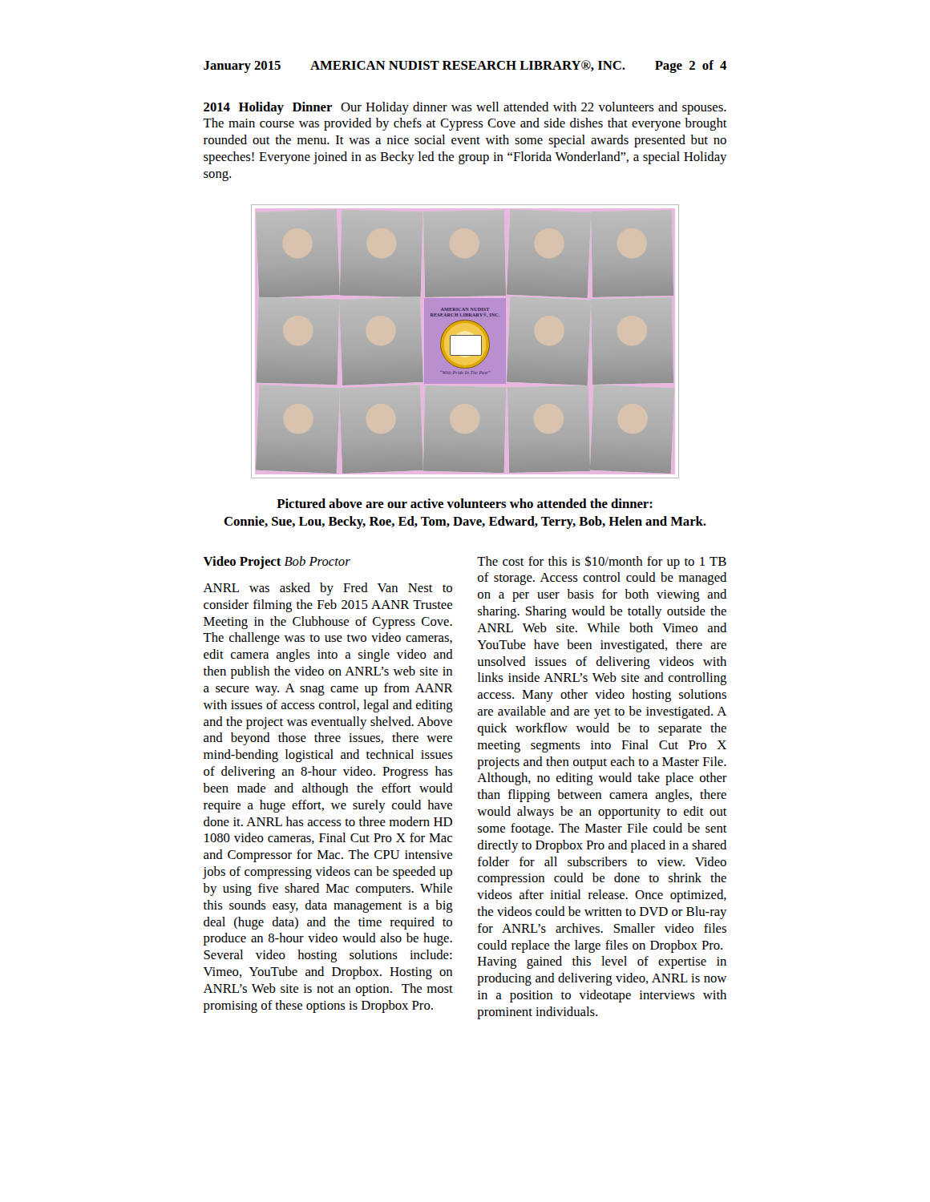January 2015 AMERICAN NUDIST RESEARCH LIBRARY®, INC. Page 2 of 4
2014 Holiday Dinner Our Holiday dinner was well attended with 22 volunteers and spouses. The main course was provided by chefs at Cypress Cove and side dishes that everyone brought rounded out the menu. It was a nice social event with some special awards presented but no speeches! Everyone joined in as Becky led the group in “Florida Wonderland”, a special Holiday song.
American Nudist Research Library®, Inc.
“With Pride In The Past”
Pictured above are our active volunteers who attended the dinner:
Connie, Sue, Lou, Becky, Roe, Ed, Tom, Dave, Edward, Terry, Bob, Helen and Mark.
Video Project Bob Proctor
ANRL was asked by Fred Van Nest to consider filming the Feb 2015 AANR Trustee Meeting in the Clubhouse of Cypress Cove. The challenge was to use two video cameras, edit camera angles into a single video and then publish the video on ANRL’s web site in a secure way. A snag came up from AANR with issues of access control, legal and editing and the project was eventually shelved. Above and beyond those three issues, there were mind-bending logistical and technical issues of delivering an 8-hour video. Progress has been made and although the effort would require a huge effort, we surely could have done it. ANRL has access to three modern HD 1080 video cameras, Final Cut Pro X for Mac and Compressor for Mac. The CPU intensive jobs of compressing videos can be speeded up by using five shared Mac computers. While this sounds easy, data management is a big deal (huge data) and the time required to produce an 8-hour video would also be huge. Several video hosting solutions include: Vimeo, YouTube and Dropbox. Hosting on ANRL’s Web site is not an option. The most promising of these options is Dropbox Pro.
The cost for this is $10/month for up to 1 TB of storage. Access control could be managed on a per user basis for both viewing and sharing. Sharing would be totally outside the ANRL Web site. While both Vimeo and YouTube have been investigated, there are unsolved issues of delivering videos with links inside ANRL’s Web site and controlling access. Many other video hosting solutions are available and are yet to be investigated. A quick workflow would be to separate the meeting segments into Final Cut Pro X projects and then output each to a Master File. Although, no editing would take place other than flipping between camera angles, there would always be an opportunity to edit out some footage. The Master File could be sent directly to Dropbox Pro and placed in a shared folder for all subscribers to view. Video compression could be done to shrink the videos after initial release. Once optimized, the videos could be written to DVD or Blu-ray for ANRL’s archives. Smaller video files could replace the large files on Dropbox Pro. Having gained this level of expertise in producing and delivering video, ANRL is now in a position to videotape interviews with prominent individuals.